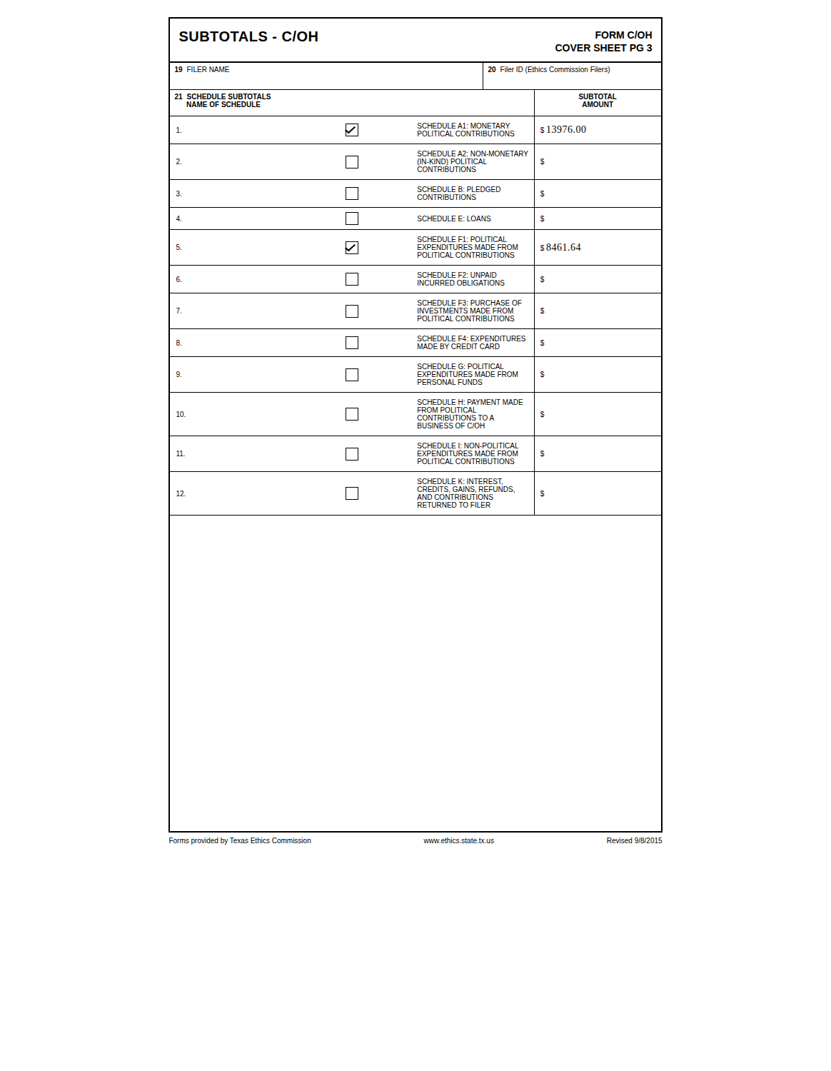SUBTOTALS - C/OH
FORM C/OH
COVER SHEET PG 3
| 19 FILER NAME | 20 Filer ID (Ethics Commission Filers) |
| 21 SCHEDULE SUBTOTALS NAME OF SCHEDULE | SUBTOTAL AMOUNT |
| --- | --- |
| 1. | | SCHEDULE A1: MONETARY POLITICAL CONTRIBUTIONS | $ 13976.00 |
| 2. | | SCHEDULE A2: NON-MONETARY (IN-KIND) POLITICAL CONTRIBUTIONS | $ |
| 3. | | SCHEDULE B: PLEDGED CONTRIBUTIONS | $ |
| 4. | | SCHEDULE E: LOANS | $ |
| 5. | | SCHEDULE F1: POLITICAL EXPENDITURES MADE FROM POLITICAL CONTRIBUTIONS | $ 8461.64 |
| 6. | | SCHEDULE F2: UNPAID INCURRED OBLIGATIONS | $ |
| 7. | | SCHEDULE F3: PURCHASE OF INVESTMENTS MADE FROM POLITICAL CONTRIBUTIONS | $ |
| 8. | | SCHEDULE F4: EXPENDITURES MADE BY CREDIT CARD | $ |
| 9. | | SCHEDULE G: POLITICAL EXPENDITURES MADE FROM PERSONAL FUNDS | $ |
| 10. | | SCHEDULE H: PAYMENT MADE FROM POLITICAL CONTRIBUTIONS TO A BUSINESS OF C/OH | $ |
| 11. | | SCHEDULE I: NON-POLITICAL EXPENDITURES MADE FROM POLITICAL CONTRIBUTIONS | $ |
| 12. | | SCHEDULE K: INTEREST, CREDITS, GAINS, REFUNDS, AND CONTRIBUTIONS RETURNED TO FILER | $ |
Forms provided by Texas Ethics Commission
www.ethics.state.tx.us
Revised 9/8/2015